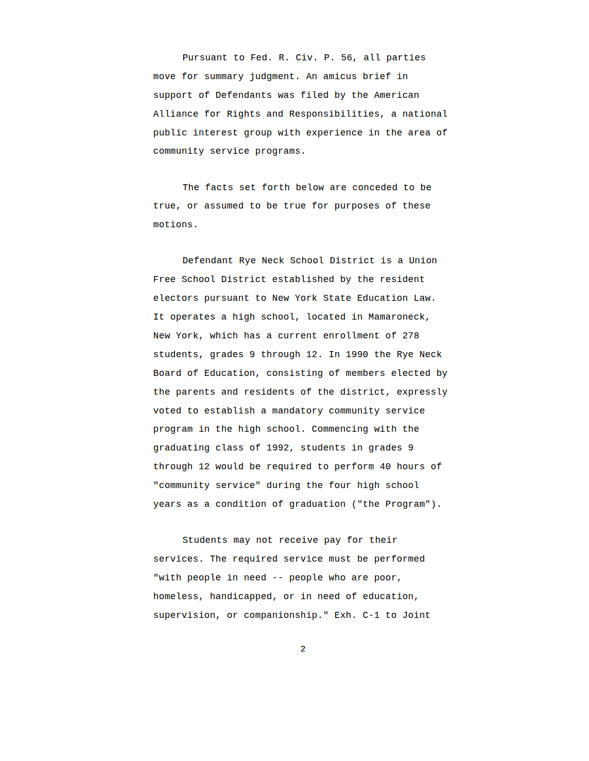Pursuant to Fed. R. Civ. P. 56, all parties move for summary judgment. An amicus brief in support of Defendants was filed by the American Alliance for Rights and Responsibilities, a national public interest group with experience in the area of community service programs.
The facts set forth below are conceded to be true, or assumed to be true for purposes of these motions.
Defendant Rye Neck School District is a Union Free School District established by the resident electors pursuant to New York State Education Law. It operates a high school, located in Mamaroneck, New York, which has a current enrollment of 278 students, grades 9 through 12. In 1990 the Rye Neck Board of Education, consisting of members elected by the parents and residents of the district, expressly voted to establish a mandatory community service program in the high school. Commencing with the graduating class of 1992, students in grades 9 through 12 would be required to perform 40 hours of "community service" during the four high school years as a condition of graduation ("the Program").
Students may not receive pay for their services. The required service must be performed "with people in need -- people who are poor, homeless, handicapped, or in need of education, supervision, or companionship." Exh. C-1 to Joint
2